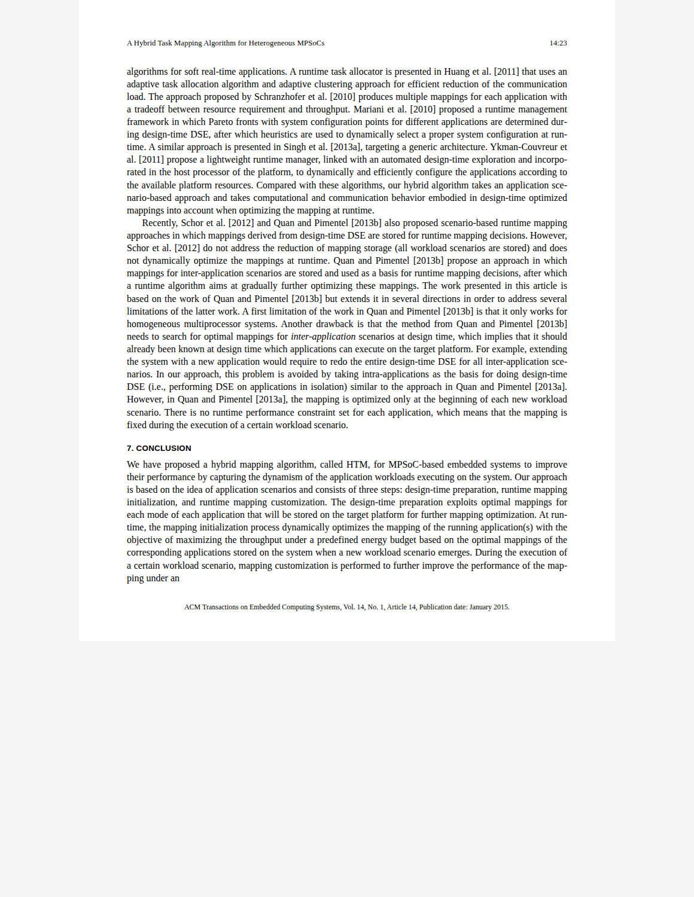A Hybrid Task Mapping Algorithm for Heterogeneous MPSoCs 14:23
algorithms for soft real-time applications. A runtime task allocator is presented in Huang et al. [2011] that uses an adaptive task allocation algorithm and adaptive clustering approach for efficient reduction of the communication load. The approach proposed by Schranzhofer et al. [2010] produces multiple mappings for each application with a tradeoff between resource requirement and throughput. Mariani et al. [2010] proposed a runtime management framework in which Pareto fronts with system configuration points for different applications are determined during design-time DSE, after which heuristics are used to dynamically select a proper system configuration at runtime. A similar approach is presented in Singh et al. [2013a], targeting a generic architecture. Ykman-Couvreur et al. [2011] propose a lightweight runtime manager, linked with an automated design-time exploration and incorporated in the host processor of the platform, to dynamically and efficiently configure the applications according to the available platform resources. Compared with these algorithms, our hybrid algorithm takes an application scenario-based approach and takes computational and communication behavior embodied in design-time optimized mappings into account when optimizing the mapping at runtime.
Recently, Schor et al. [2012] and Quan and Pimentel [2013b] also proposed scenario-based runtime mapping approaches in which mappings derived from design-time DSE are stored for runtime mapping decisions. However, Schor et al. [2012] do not address the reduction of mapping storage (all workload scenarios are stored) and does not dynamically optimize the mappings at runtime. Quan and Pimentel [2013b] propose an approach in which mappings for inter-application scenarios are stored and used as a basis for runtime mapping decisions, after which a runtime algorithm aims at gradually further optimizing these mappings. The work presented in this article is based on the work of Quan and Pimentel [2013b] but extends it in several directions in order to address several limitations of the latter work. A first limitation of the work in Quan and Pimentel [2013b] is that it only works for homogeneous multiprocessor systems. Another drawback is that the method from Quan and Pimentel [2013b] needs to search for optimal mappings for inter-application scenarios at design time, which implies that it should already been known at design time which applications can execute on the target platform. For example, extending the system with a new application would require to redo the entire design-time DSE for all inter-application scenarios. In our approach, this problem is avoided by taking intra-applications as the basis for doing design-time DSE (i.e., performing DSE on applications in isolation) similar to the approach in Quan and Pimentel [2013a]. However, in Quan and Pimentel [2013a], the mapping is optimized only at the beginning of each new workload scenario. There is no runtime performance constraint set for each application, which means that the mapping is fixed during the execution of a certain workload scenario.
7. CONCLUSION
We have proposed a hybrid mapping algorithm, called HTM, for MPSoC-based embedded systems to improve their performance by capturing the dynamism of the application workloads executing on the system. Our approach is based on the idea of application scenarios and consists of three steps: design-time preparation, runtime mapping initialization, and runtime mapping customization. The design-time preparation exploits optimal mappings for each mode of each application that will be stored on the target platform for further mapping optimization. At runtime, the mapping initialization process dynamically optimizes the mapping of the running application(s) with the objective of maximizing the throughput under a predefined energy budget based on the optimal mappings of the corresponding applications stored on the system when a new workload scenario emerges. During the execution of a certain workload scenario, mapping customization is performed to further improve the performance of the mapping under an
ACM Transactions on Embedded Computing Systems, Vol. 14, No. 1, Article 14, Publication date: January 2015.